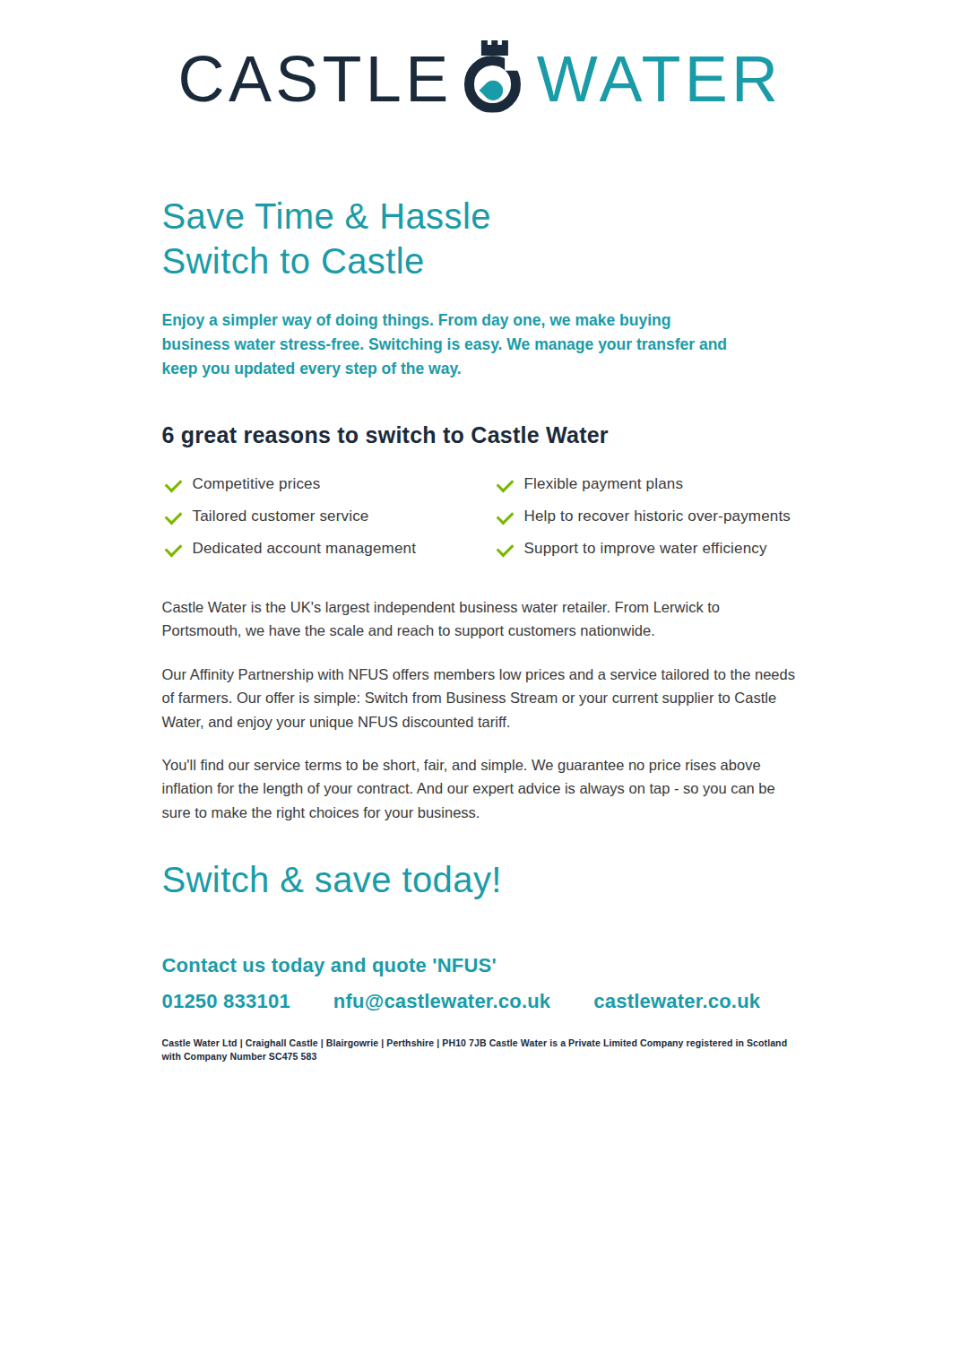CASTLE WATER
Save Time & Hassle
Switch to Castle
Enjoy a simpler way of doing things. From day one, we make buying business water stress-free. Switching is easy. We manage your transfer and keep you updated every step of the way.
6 great reasons to switch to Castle Water
Competitive prices
Flexible payment plans
Tailored customer service
Help to recover historic over-payments
Dedicated account management
Support to improve water efficiency
Castle Water is the UK's largest independent business water retailer. From Lerwick to Portsmouth, we have the scale and reach to support customers nationwide.
Our Affinity Partnership with NFUS offers members low prices and a service tailored to the needs of farmers. Our offer is simple: Switch from Business Stream or your current supplier to Castle Water, and enjoy your unique NFUS discounted tariff.
You'll find our service terms to be short, fair, and simple. We guarantee no price rises above inflation for the length of your contract. And our expert advice is always on tap - so you can be sure to make the right choices for your business.
Switch & save today!
Contact us today and quote 'NFUS'
01250 833101 nfu@castlewater.co.uk castlewater.co.uk
Castle Water Ltd | Craighall Castle | Blairgowrie | Perthshire | PH10 7JB Castle Water is a Private Limited Company registered in Scotland with Company Number SC475 583